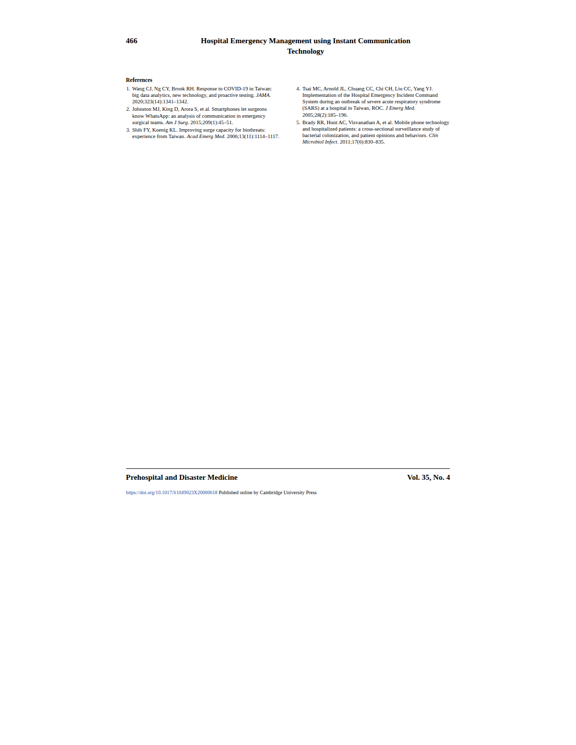466 Hospital Emergency Management using Instant Communication Technology
References
Wang CJ, Ng CY, Brook RH. Response to COVID-19 in Taiwan: big data analytics, new technology, and proactive testing. JAMA. 2020;323(14):1341–1342.
Johnston MJ, King D, Arora S, et al. Smartphones let surgeons know WhatsApp: an analysis of communication in emergency surgical teams. Am J Surg. 2015;209(1):45–51.
Shih FY, Koenig KL. Improving surge capacity for biothreats: experience from Taiwan. Acad Emerg Med. 2006;13(11):1114–1117.
Tsai MC, Arnold JL, Chuang CC, Chi CH, Liu CC, Yang YJ. Implementation of the Hospital Emergency Incident Command System during an outbreak of severe acute respiratory syndrome (SARS) at a hospital in Taiwan, ROC. J Emerg Med. 2005;28(2):185–196.
Brady RR, Hunt AC, Visvanathan A, et al. Mobile phone technology and hospitalized patients: a cross-sectional surveillance study of bacterial colonization, and patient opinions and behaviors. Clin Microbiol Infect. 2011;17(6):830–835.
Prehospital and Disaster Medicine Vol. 35, No. 4
https://doi.org/10.1017/S1049023X20000618 Published online by Cambridge University Press